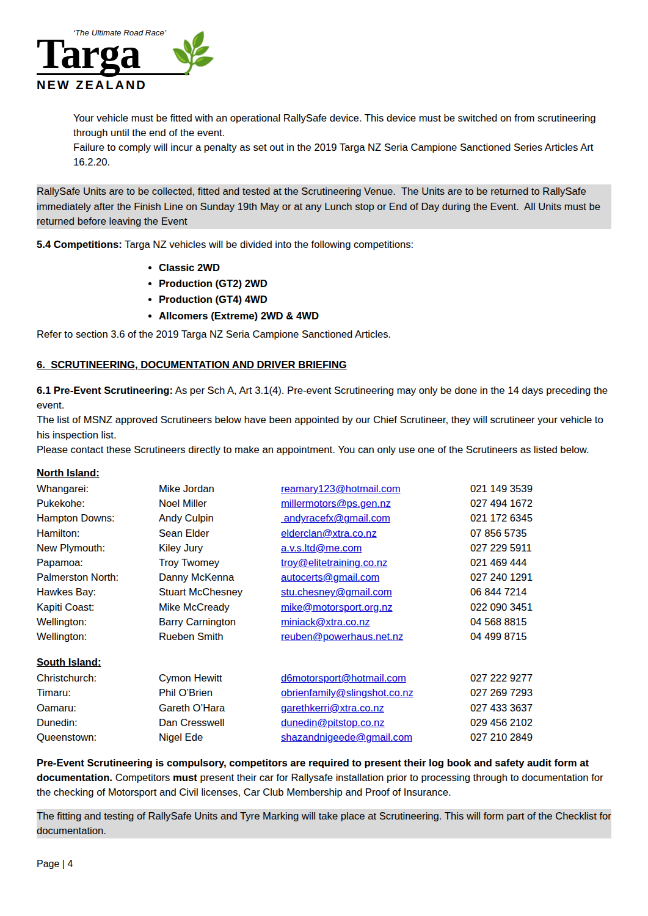‘The Ultimate Road Race’ Targa NEW ZEALAND 🌿
Your vehicle must be fitted with an operational RallySafe device. This device must be switched on from scrutineering through until the end of the event.
Failure to comply will incur a penalty as set out in the 2019 Targa NZ Seria Campione Sanctioned Series Articles Art 16.2.20.
RallySafe Units are to be collected, fitted and tested at the Scrutineering Venue. The Units are to be returned to RallySafe immediately after the Finish Line on Sunday 19th May or at any Lunch stop or End of Day during the Event. All Units must be returned before leaving the Event
5.4 Competitions: Targa NZ vehicles will be divided into the following competitions:
Classic 2WD
Production (GT2) 2WD
Production (GT4) 4WD
Allcomers (Extreme) 2WD & 4WD
Refer to section 3.6 of the 2019 Targa NZ Seria Campione Sanctioned Articles.
6. SCRUTINEERING, DOCUMENTATION AND DRIVER BRIEFING
6.1 Pre-Event Scrutineering: As per Sch A, Art 3.1(4). Pre-event Scrutineering may only be done in the 14 days preceding the event.
The list of MSNZ approved Scrutineers below have been appointed by our Chief Scrutineer, they will scrutineer your vehicle to his inspection list.
Please contact these Scrutineers directly to make an appointment. You can only use one of the Scrutineers as listed below.
North Island:
| Whangarei: | Mike Jordan | reamary123@hotmail.com | 021 149 3539 |
| Pukekohe: | Noel Miller | millermotors@ps.gen.nz | 027 494 1672 |
| Hampton Downs: | Andy Culpin | andyracefx@gmail.com | 021 172 6345 |
| Hamilton: | Sean Elder | elderclan@xtra.co.nz | 07 856 5735 |
| New Plymouth: | Kiley Jury | a.v.s.ltd@me.com | 027 229 5911 |
| Papamoa: | Troy Twomey | troy@elitetraining.co.nz | 021 469 444 |
| Palmerston North: | Danny McKenna | autocerts@gmail.com | 027 240 1291 |
| Hawkes Bay: | Stuart McChesney | stu.chesney@gmail.com | 06 844 7214 |
| Kapiti Coast: | Mike McCready | mike@motorsport.org.nz | 022 090 3451 |
| Wellington: | Barry Carnington | miniack@xtra.co.nz | 04 568 8815 |
| Wellington: | Rueben Smith | reuben@powerhaus.net.nz | 04 499 8715 |
South Island:
| Christchurch: | Cymon Hewitt | d6motorsport@hotmail.com | 027 222 9277 |
| Timaru: | Phil O’Brien | obrienfamily@slingshot.co.nz | 027 269 7293 |
| Oamaru: | Gareth O’Hara | garethkerri@xtra.co.nz | 027 433 3637 |
| Dunedin: | Dan Cresswell | dunedin@pitstop.co.nz | 029 456 2102 |
| Queenstown: | Nigel Ede | shazandnigeede@gmail.com | 027 210 2849 |
Pre-Event Scrutineering is compulsory, competitors are required to present their log book and safety audit form at documentation. Competitors must present their car for Rallysafe installation prior to processing through to documentation for the checking of Motorsport and Civil licenses, Car Club Membership and Proof of Insurance.
The fitting and testing of RallySafe Units and Tyre Marking will take place at Scrutineering. This will form part of the Checklist for documentation.
Page | 4